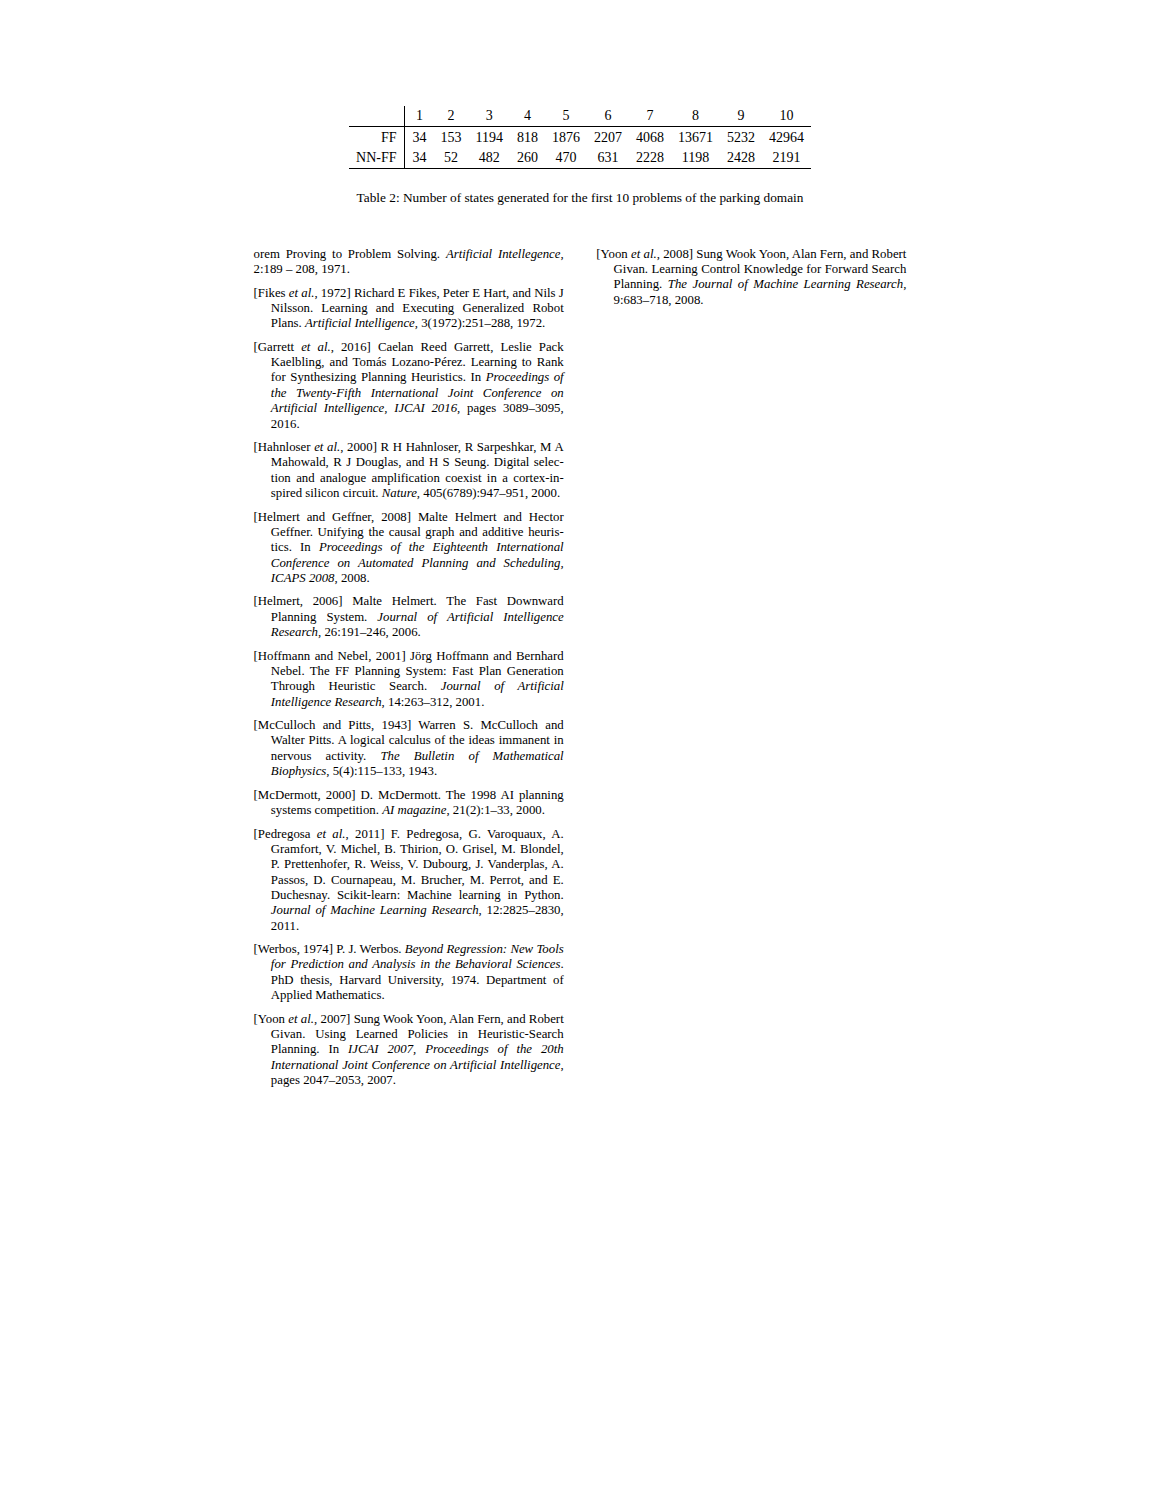| | 1 | 2 | 3 | 4 | 5 | 6 | 7 | 8 | 9 | 10 |
| --- | --- | --- | --- | --- | --- | --- | --- | --- | --- | --- |
| FF | 34 | 153 | 1194 | 818 | 1876 | 2207 | 4068 | 13671 | 5232 | 42964 |
| NN-FF | 34 | 52 | 482 | 260 | 470 | 631 | 2228 | 1198 | 2428 | 2191 |
Table 2: Number of states generated for the first 10 problems of the parking domain
orem Proving to Problem Solving. Artificial Intellegence, 2:189 – 208, 1971.
[Fikes et al., 1972] Richard E Fikes, Peter E Hart, and Nils J Nilsson. Learning and Executing Generalized Robot Plans. Artificial Intelligence, 3(1972):251–288, 1972.
[Garrett et al., 2016] Caelan Reed Garrett, Leslie Pack Kaelbling, and Tomás Lozano-Pérez. Learning to Rank for Synthesizing Planning Heuristics. In Proceedings of the Twenty-Fifth International Joint Conference on Artificial Intelligence, IJCAI 2016, pages 3089–3095, 2016.
[Hahnloser et al., 2000] R H Hahnloser, R Sarpeshkar, M A Mahowald, R J Douglas, and H S Seung. Digital selection and analogue amplification coexist in a cortex-inspired silicon circuit. Nature, 405(6789):947–951, 2000.
[Helmert and Geffner, 2008] Malte Helmert and Hector Geffner. Unifying the causal graph and additive heuristics. In Proceedings of the Eighteenth International Conference on Automated Planning and Scheduling, ICAPS 2008, 2008.
[Helmert, 2006] Malte Helmert. The Fast Downward Planning System. Journal of Artificial Intelligence Research, 26:191–246, 2006.
[Hoffmann and Nebel, 2001] Jörg Hoffmann and Bernhard Nebel. The FF Planning System: Fast Plan Generation Through Heuristic Search. Journal of Artificial Intelligence Research, 14:263–312, 2001.
[McCulloch and Pitts, 1943] Warren S. McCulloch and Walter Pitts. A logical calculus of the ideas immanent in nervous activity. The Bulletin of Mathematical Biophysics, 5(4):115–133, 1943.
[McDermott, 2000] D. McDermott. The 1998 AI planning systems competition. AI magazine, 21(2):1–33, 2000.
[Pedregosa et al., 2011] F. Pedregosa, G. Varoquaux, A. Gramfort, V. Michel, B. Thirion, O. Grisel, M. Blondel, P. Prettenhofer, R. Weiss, V. Dubourg, J. Vanderplas, A. Passos, D. Cournapeau, M. Brucher, M. Perrot, and E. Duchesnay. Scikit-learn: Machine learning in Python. Journal of Machine Learning Research, 12:2825–2830, 2011.
[Werbos, 1974] P. J. Werbos. Beyond Regression: New Tools for Prediction and Analysis in the Behavioral Sciences. PhD thesis, Harvard University, 1974. Department of Applied Mathematics.
[Yoon et al., 2007] Sung Wook Yoon, Alan Fern, and Robert Givan. Using Learned Policies in Heuristic-Search Planning. In IJCAI 2007, Proceedings of the 20th International Joint Conference on Artificial Intelligence, pages 2047–2053, 2007.
[Yoon et al., 2008] Sung Wook Yoon, Alan Fern, and Robert Givan. Learning Control Knowledge for Forward Search Planning. The Journal of Machine Learning Research, 9:683–718, 2008.